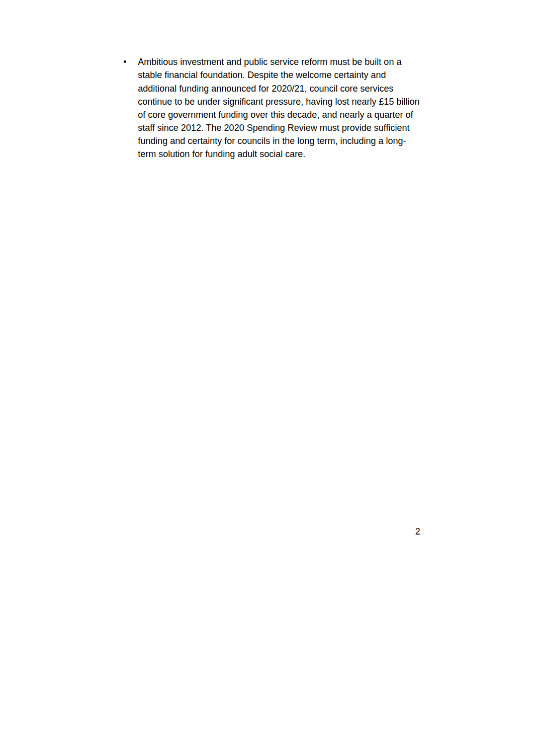Ambitious investment and public service reform must be built on a stable financial foundation. Despite the welcome certainty and additional funding announced for 2020/21, council core services continue to be under significant pressure, having lost nearly £15 billion of core government funding over this decade, and nearly a quarter of staff since 2012. The 2020 Spending Review must provide sufficient funding and certainty for councils in the long term, including a long-term solution for funding adult social care.
2